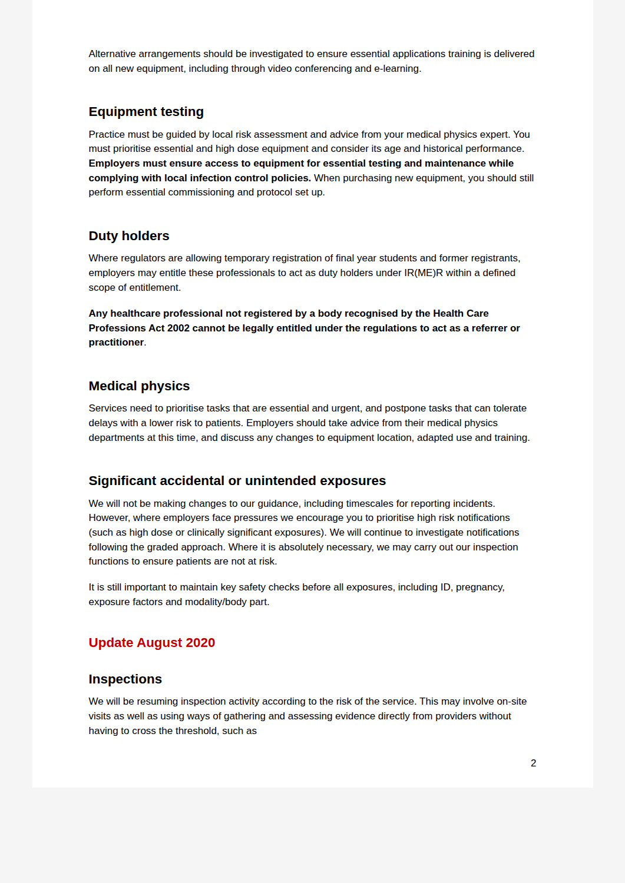Alternative arrangements should be investigated to ensure essential applications training is delivered on all new equipment, including through video conferencing and e-learning.
Equipment testing
Practice must be guided by local risk assessment and advice from your medical physics expert. You must prioritise essential and high dose equipment and consider its age and historical performance. Employers must ensure access to equipment for essential testing and maintenance while complying with local infection control policies. When purchasing new equipment, you should still perform essential commissioning and protocol set up.
Duty holders
Where regulators are allowing temporary registration of final year students and former registrants, employers may entitle these professionals to act as duty holders under IR(ME)R within a defined scope of entitlement.
Any healthcare professional not registered by a body recognised by the Health Care Professions Act 2002 cannot be legally entitled under the regulations to act as a referrer or practitioner.
Medical physics
Services need to prioritise tasks that are essential and urgent, and postpone tasks that can tolerate delays with a lower risk to patients. Employers should take advice from their medical physics departments at this time, and discuss any changes to equipment location, adapted use and training.
Significant accidental or unintended exposures
We will not be making changes to our guidance, including timescales for reporting incidents. However, where employers face pressures we encourage you to prioritise high risk notifications (such as high dose or clinically significant exposures). We will continue to investigate notifications following the graded approach. Where it is absolutely necessary, we may carry out our inspection functions to ensure patients are not at risk.
It is still important to maintain key safety checks before all exposures, including ID, pregnancy, exposure factors and modality/body part.
Update August 2020
Inspections
We will be resuming inspection activity according to the risk of the service. This may involve on-site visits as well as using ways of gathering and assessing evidence directly from providers without having to cross the threshold, such as
2